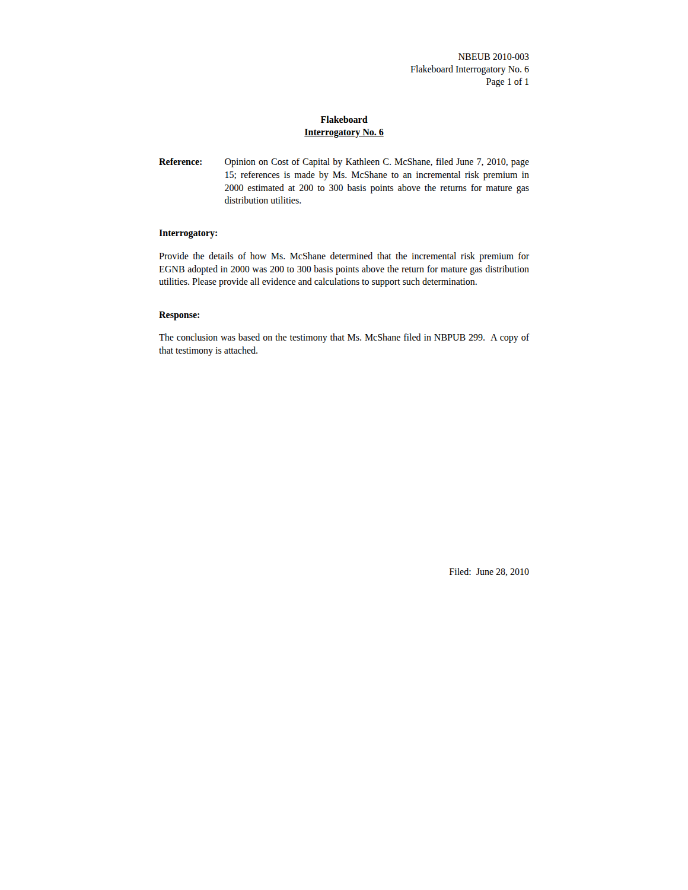NBEUB 2010-003
Flakeboard Interrogatory No. 6
Page 1 of 1
Flakeboard
Interrogatory No. 6
Reference:
Opinion on Cost of Capital by Kathleen C. McShane, filed June 7, 2010, page 15; references is made by Ms. McShane to an incremental risk premium in 2000 estimated at 200 to 300 basis points above the returns for mature gas distribution utilities.
Interrogatory:
Provide the details of how Ms. McShane determined that the incremental risk premium for EGNB adopted in 2000 was 200 to 300 basis points above the return for mature gas distribution utilities. Please provide all evidence and calculations to support such determination.
Response:
The conclusion was based on the testimony that Ms. McShane filed in NBPUB 299. A copy of that testimony is attached.
Filed: June 28, 2010